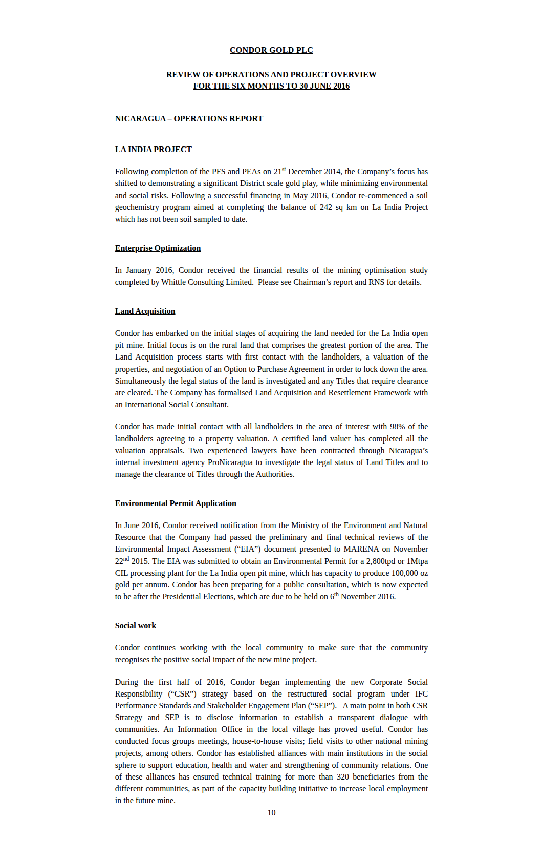CONDOR GOLD PLC
REVIEW OF OPERATIONS AND PROJECT OVERVIEW FOR THE SIX MONTHS TO 30 JUNE 2016
NICARAGUA – OPERATIONS REPORT
LA INDIA PROJECT
Following completion of the PFS and PEAs on 21st December 2014, the Company’s focus has shifted to demonstrating a significant District scale gold play, while minimizing environmental and social risks. Following a successful financing in May 2016, Condor re-commenced a soil geochemistry program aimed at completing the balance of 242 sq km on La India Project which has not been soil sampled to date.
Enterprise Optimization
In January 2016, Condor received the financial results of the mining optimisation study completed by Whittle Consulting Limited. Please see Chairman’s report and RNS for details.
Land Acquisition
Condor has embarked on the initial stages of acquiring the land needed for the La India open pit mine. Initial focus is on the rural land that comprises the greatest portion of the area. The Land Acquisition process starts with first contact with the landholders, a valuation of the properties, and negotiation of an Option to Purchase Agreement in order to lock down the area. Simultaneously the legal status of the land is investigated and any Titles that require clearance are cleared. The Company has formalised Land Acquisition and Resettlement Framework with an International Social Consultant.
Condor has made initial contact with all landholders in the area of interest with 98% of the landholders agreeing to a property valuation. A certified land valuer has completed all the valuation appraisals. Two experienced lawyers have been contracted through Nicaragua’s internal investment agency ProNicaragua to investigate the legal status of Land Titles and to manage the clearance of Titles through the Authorities.
Environmental Permit Application
In June 2016, Condor received notification from the Ministry of the Environment and Natural Resource that the Company had passed the preliminary and final technical reviews of the Environmental Impact Assessment (“EIA”) document presented to MARENA on November 22nd 2015. The EIA was submitted to obtain an Environmental Permit for a 2,800tpd or 1Mtpa CIL processing plant for the La India open pit mine, which has capacity to produce 100,000 oz gold per annum. Condor has been preparing for a public consultation, which is now expected to be after the Presidential Elections, which are due to be held on 6th November 2016.
Social work
Condor continues working with the local community to make sure that the community recognises the positive social impact of the new mine project.
During the first half of 2016, Condor began implementing the new Corporate Social Responsibility (“CSR”) strategy based on the restructured social program under IFC Performance Standards and Stakeholder Engagement Plan (“SEP”). A main point in both CSR Strategy and SEP is to disclose information to establish a transparent dialogue with communities. An Information Office in the local village has proved useful. Condor has conducted focus groups meetings, house-to-house visits; field visits to other national mining projects, among others. Condor has established alliances with main institutions in the social sphere to support education, health and water and strengthening of community relations. One of these alliances has ensured technical training for more than 320 beneficiaries from the different communities, as part of the capacity building initiative to increase local employment in the future mine.
10